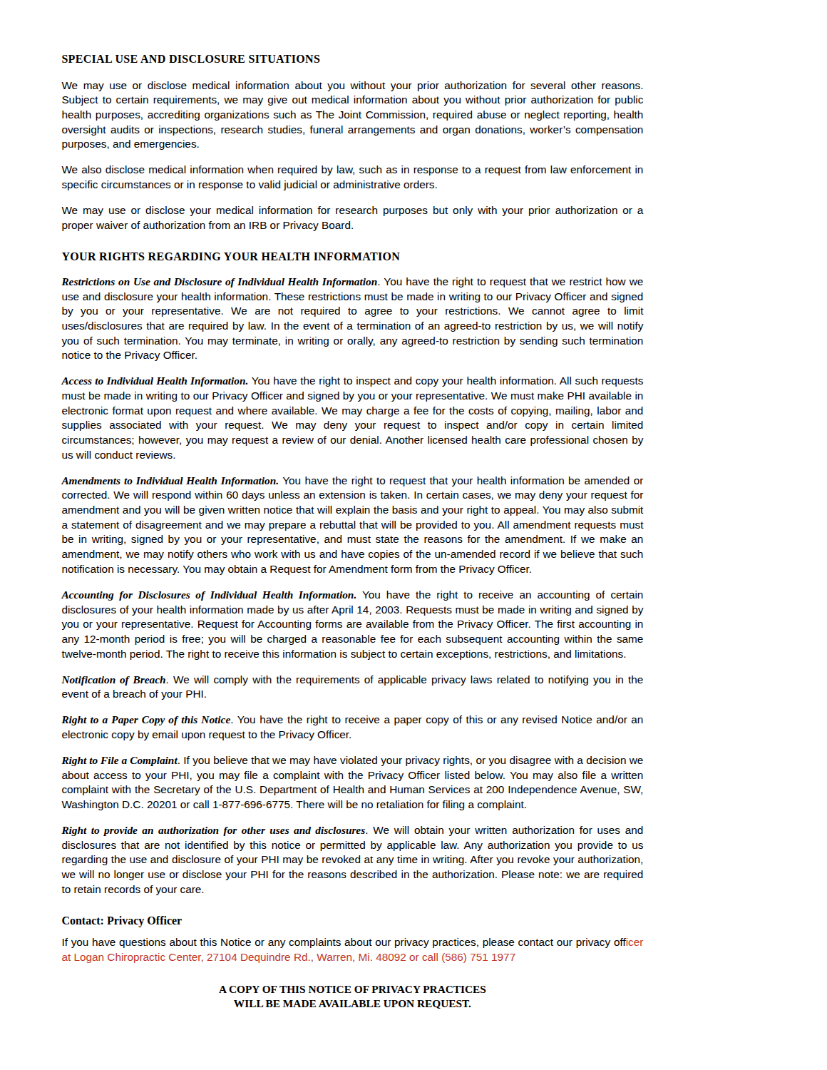SPECIAL USE AND DISCLOSURE SITUATIONS
We may use or disclose medical information about you without your prior authorization for several other reasons. Subject to certain requirements, we may give out medical information about you without prior authorization for public health purposes, accrediting organizations such as The Joint Commission, required abuse or neglect reporting, health oversight audits or inspections, research studies, funeral arrangements and organ donations, worker’s compensation purposes, and emergencies.
We also disclose medical information when required by law, such as in response to a request from law enforcement in specific circumstances or in response to valid judicial or administrative orders.
We may use or disclose your medical information for research purposes but only with your prior authorization or a proper waiver of authorization from an IRB or Privacy Board.
YOUR RIGHTS REGARDING YOUR HEALTH INFORMATION
Restrictions on Use and Disclosure of Individual Health Information. You have the right to request that we restrict how we use and disclosure your health information. These restrictions must be made in writing to our Privacy Officer and signed by you or your representative. We are not required to agree to your restrictions. We cannot agree to limit uses/disclosures that are required by law. In the event of a termination of an agreed-to restriction by us, we will notify you of such termination. You may terminate, in writing or orally, any agreed-to restriction by sending such termination notice to the Privacy Officer.
Access to Individual Health Information. You have the right to inspect and copy your health information. All such requests must be made in writing to our Privacy Officer and signed by you or your representative. We must make PHI available in electronic format upon request and where available. We may charge a fee for the costs of copying, mailing, labor and supplies associated with your request. We may deny your request to inspect and/or copy in certain limited circumstances; however, you may request a review of our denial. Another licensed health care professional chosen by us will conduct reviews.
Amendments to Individual Health Information. You have the right to request that your health information be amended or corrected. We will respond within 60 days unless an extension is taken. In certain cases, we may deny your request for amendment and you will be given written notice that will explain the basis and your right to appeal. You may also submit a statement of disagreement and we may prepare a rebuttal that will be provided to you. All amendment requests must be in writing, signed by you or your representative, and must state the reasons for the amendment. If we make an amendment, we may notify others who work with us and have copies of the un-amended record if we believe that such notification is necessary. You may obtain a Request for Amendment form from the Privacy Officer.
Accounting for Disclosures of Individual Health Information. You have the right to receive an accounting of certain disclosures of your health information made by us after April 14, 2003. Requests must be made in writing and signed by you or your representative. Request for Accounting forms are available from the Privacy Officer. The first accounting in any 12-month period is free; you will be charged a reasonable fee for each subsequent accounting within the same twelve-month period. The right to receive this information is subject to certain exceptions, restrictions, and limitations.
Notification of Breach. We will comply with the requirements of applicable privacy laws related to notifying you in the event of a breach of your PHI.
Right to a Paper Copy of this Notice. You have the right to receive a paper copy of this or any revised Notice and/or an electronic copy by email upon request to the Privacy Officer.
Right to File a Complaint. If you believe that we may have violated your privacy rights, or you disagree with a decision we about access to your PHI, you may file a complaint with the Privacy Officer listed below. You may also file a written complaint with the Secretary of the U.S. Department of Health and Human Services at 200 Independence Avenue, SW, Washington D.C. 20201 or call 1-877-696-6775. There will be no retaliation for filing a complaint.
Right to provide an authorization for other uses and disclosures. We will obtain your written authorization for uses and disclosures that are not identified by this notice or permitted by applicable law. Any authorization you provide to us regarding the use and disclosure of your PHI may be revoked at any time in writing. After you revoke your authorization, we will no longer use or disclose your PHI for the reasons described in the authorization. Please note: we are required to retain records of your care.
Contact: Privacy Officer
If you have questions about this Notice or any complaints about our privacy practices, please contact our privacy officer at Logan Chiropractic Center, 27104 Dequindre Rd., Warren, Mi. 48092 or call (586) 751 1977
A COPY OF THIS NOTICE OF PRIVACY PRACTICES
WILL BE MADE AVAILABLE UPON REQUEST.